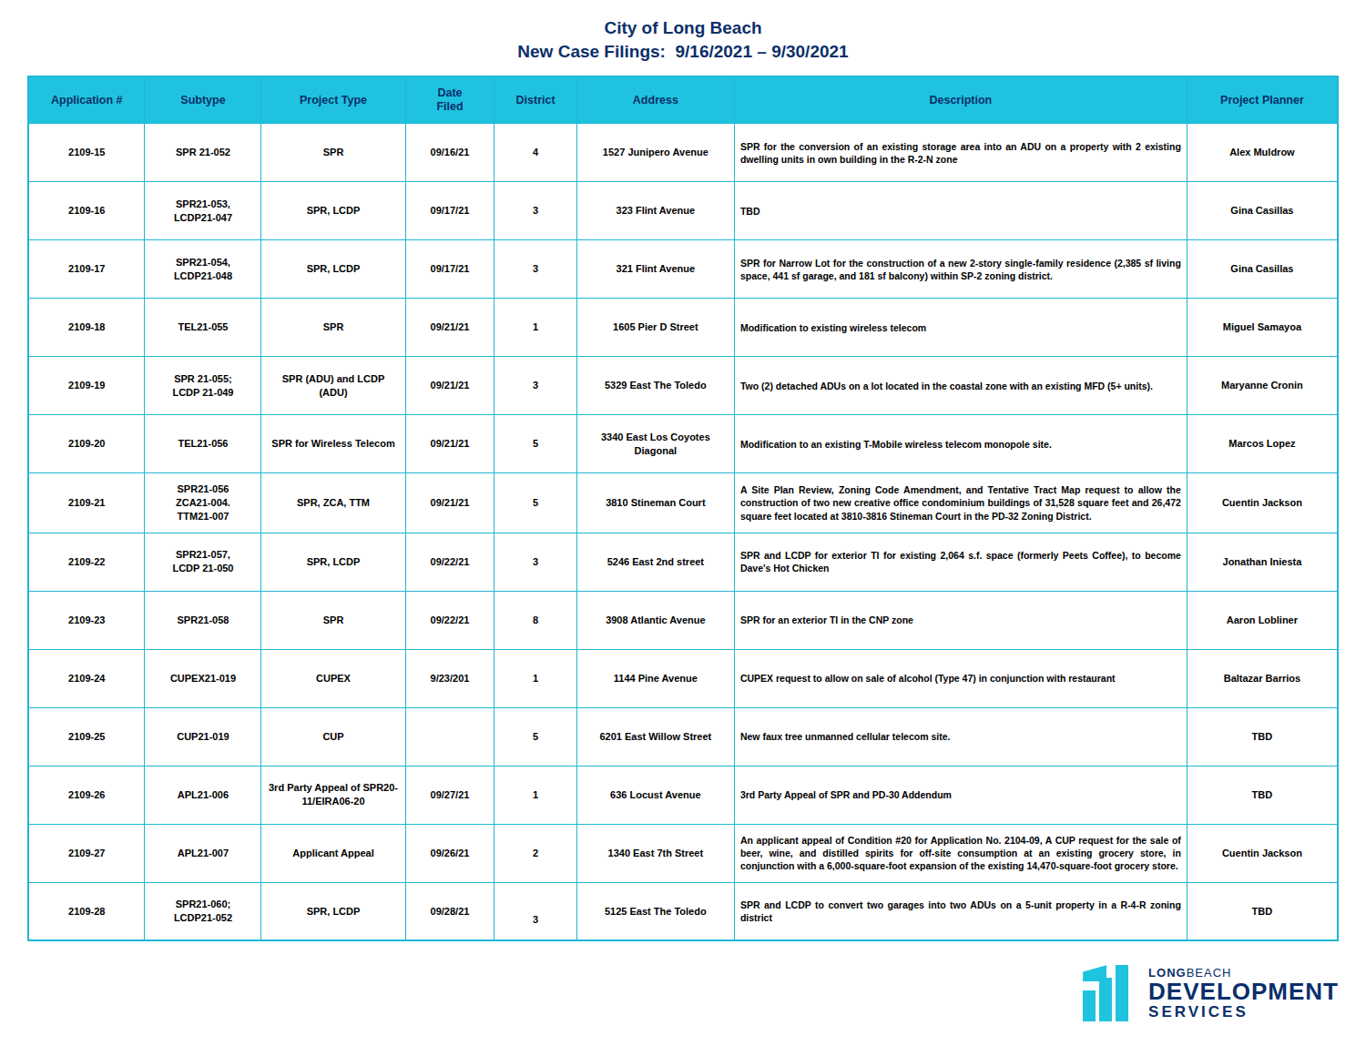City of Long Beach
New Case Filings: 9/16/2021 – 9/30/2021
| Application # | Subtype | Project Type | Date Filed | District | Address | Description | Project Planner |
| --- | --- | --- | --- | --- | --- | --- | --- |
| 2109-15 | SPR 21-052 | SPR | 09/16/21 | 4 | 1527 Junipero Avenue | SPR for the conversion of an existing storage area into an ADU on a property with 2 existing dwelling units in own building in the R-2-N zone | Alex Muldrow |
| 2109-16 | SPR21-053, LCDP21-047 | SPR, LCDP | 09/17/21 | 3 | 323 Flint Avenue | TBD | Gina Casillas |
| 2109-17 | SPR21-054, LCDP21-048 | SPR, LCDP | 09/17/21 | 3 | 321 Flint Avenue | SPR for Narrow Lot for the construction of a new 2-story single-family residence (2,385 sf living space, 441 sf garage, and 181 sf balcony) within SP-2 zoning district. | Gina Casillas |
| 2109-18 | TEL21-055 | SPR | 09/21/21 | 1 | 1605 Pier D Street | Modification to existing wireless telecom | Miguel Samayoa |
| 2109-19 | SPR 21-055; LCDP 21-049 | SPR (ADU) and LCDP (ADU) | 09/21/21 | 3 | 5329 East The Toledo | Two (2) detached ADUs on a lot located in the coastal zone with an existing MFD (5+ units). | Maryanne Cronin |
| 2109-20 | TEL21-056 | SPR for Wireless Telecom | 09/21/21 | 5 | 3340 East Los Coyotes Diagonal | Modification to an existing T-Mobile wireless telecom monopole site. | Marcos Lopez |
| 2109-21 | SPR21-056 ZCA21-004. TTM21-007 | SPR, ZCA, TTM | 09/21/21 | 5 | 3810 Stineman Court | A Site Plan Review, Zoning Code Amendment, and Tentative Tract Map request to allow the construction of two new creative office condominium buildings of 31,528 square feet and 26,472 square feet located at 3810-3816 Stineman Court in the PD-32 Zoning District. | Cuentin Jackson |
| 2109-22 | SPR21-057, LCDP 21-050 | SPR, LCDP | 09/22/21 | 3 | 5246 East 2nd street | SPR and LCDP for exterior TI for existing 2,064 s.f. space (formerly Peets Coffee), to become Dave's Hot Chicken | Jonathan Iniesta |
| 2109-23 | SPR21-058 | SPR | 09/22/21 | 8 | 3908 Atlantic Avenue | SPR for an exterior TI in the CNP zone | Aaron Lobliner |
| 2109-24 | CUPEX21-019 | CUPEX | 9/23/201 | 1 | 1144 Pine Avenue | CUPEX request to allow on sale of alcohol (Type 47) in conjunction with restaurant | Baltazar Barrios |
| 2109-25 | CUP21-019 | CUP | | 5 | 6201 East Willow Street | New faux tree unmanned cellular telecom site. | TBD |
| 2109-26 | APL21-006 | 3rd Party Appeal of SPR20-11/EIRA06-20 | 09/27/21 | 1 | 636 Locust Avenue | 3rd Party Appeal of SPR and PD-30 Addendum | TBD |
| 2109-27 | APL21-007 | Applicant Appeal | 09/26/21 | 2 | 1340 East 7th Street | An applicant appeal of Condition #20 for Application No. 2104-09, A CUP request for the sale of beer, wine, and distilled spirits for off-site consumption at an existing grocery store, in conjunction with a 6,000-square-foot expansion of the existing 14,470-square-foot grocery store. | Cuentin Jackson |
| 2109-28 | SPR21-060; LCDP21-052 | SPR, LCDP | 09/28/21 | 3 | 5125 East The Toledo | SPR and LCDP to convert two garages into two ADUs on a 5-unit property in a R-4-R zoning district | TBD |
LONGBEACH
DEVELOPMENT
SERVICES